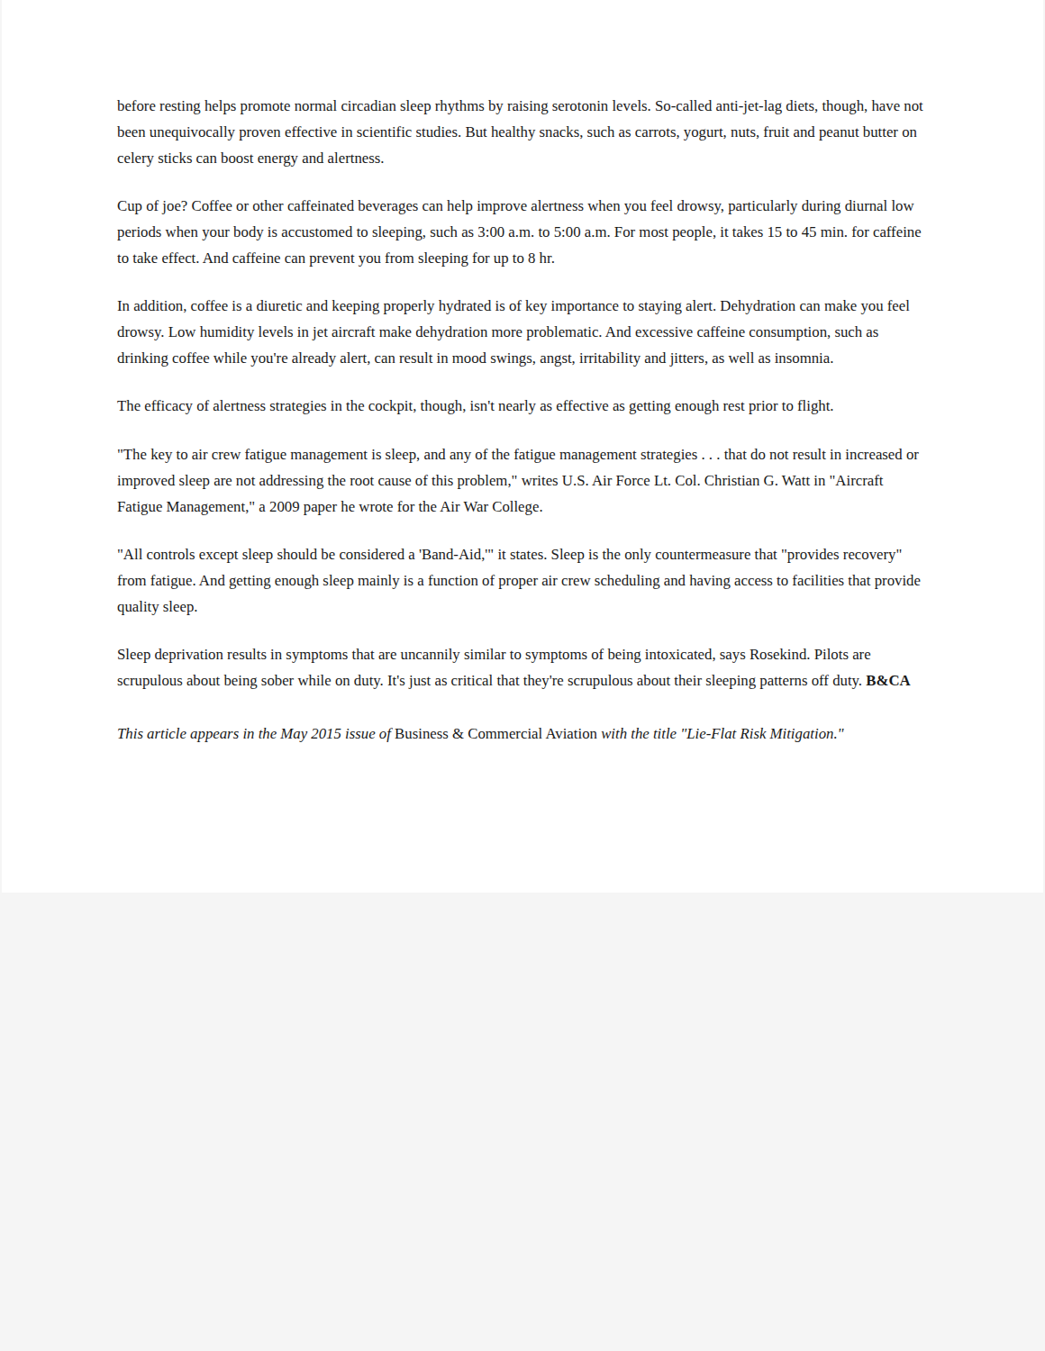before resting helps promote normal circadian sleep rhythms by raising serotonin levels. So-called anti-jet-lag diets, though, have not been unequivocally proven effective in scientific studies. But healthy snacks, such as carrots, yogurt, nuts, fruit and peanut butter on celery sticks can boost energy and alertness.
Cup of joe? Coffee or other caffeinated beverages can help improve alertness when you feel drowsy, particularly during diurnal low periods when your body is accustomed to sleeping, such as 3:00 a.m. to 5:00 a.m. For most people, it takes 15 to 45 min. for caffeine to take effect. And caffeine can prevent you from sleeping for up to 8 hr.
In addition, coffee is a diuretic and keeping properly hydrated is of key importance to staying alert. Dehydration can make you feel drowsy. Low humidity levels in jet aircraft make dehydration more problematic. And excessive caffeine consumption, such as drinking coffee while you're already alert, can result in mood swings, angst, irritability and jitters, as well as insomnia.
The efficacy of alertness strategies in the cockpit, though, isn't nearly as effective as getting enough rest prior to flight.
"The key to air crew fatigue management is sleep, and any of the fatigue management strategies . . . that do not result in increased or improved sleep are not addressing the root cause of this problem," writes U.S. Air Force Lt. Col. Christian G. Watt in "Aircraft Fatigue Management," a 2009 paper he wrote for the Air War College.
"All controls except sleep should be considered a 'Band-Aid,'" it states. Sleep is the only countermeasure that "provides recovery" from fatigue. And getting enough sleep mainly is a function of proper air crew scheduling and having access to facilities that provide quality sleep.
Sleep deprivation results in symptoms that are uncannily similar to symptoms of being intoxicated, says Rosekind. Pilots are scrupulous about being sober while on duty. It's just as critical that they're scrupulous about their sleeping patterns off duty. B&CA
This article appears in the May 2015 issue of Business & Commercial Aviation with the title "Lie-Flat Risk Mitigation."